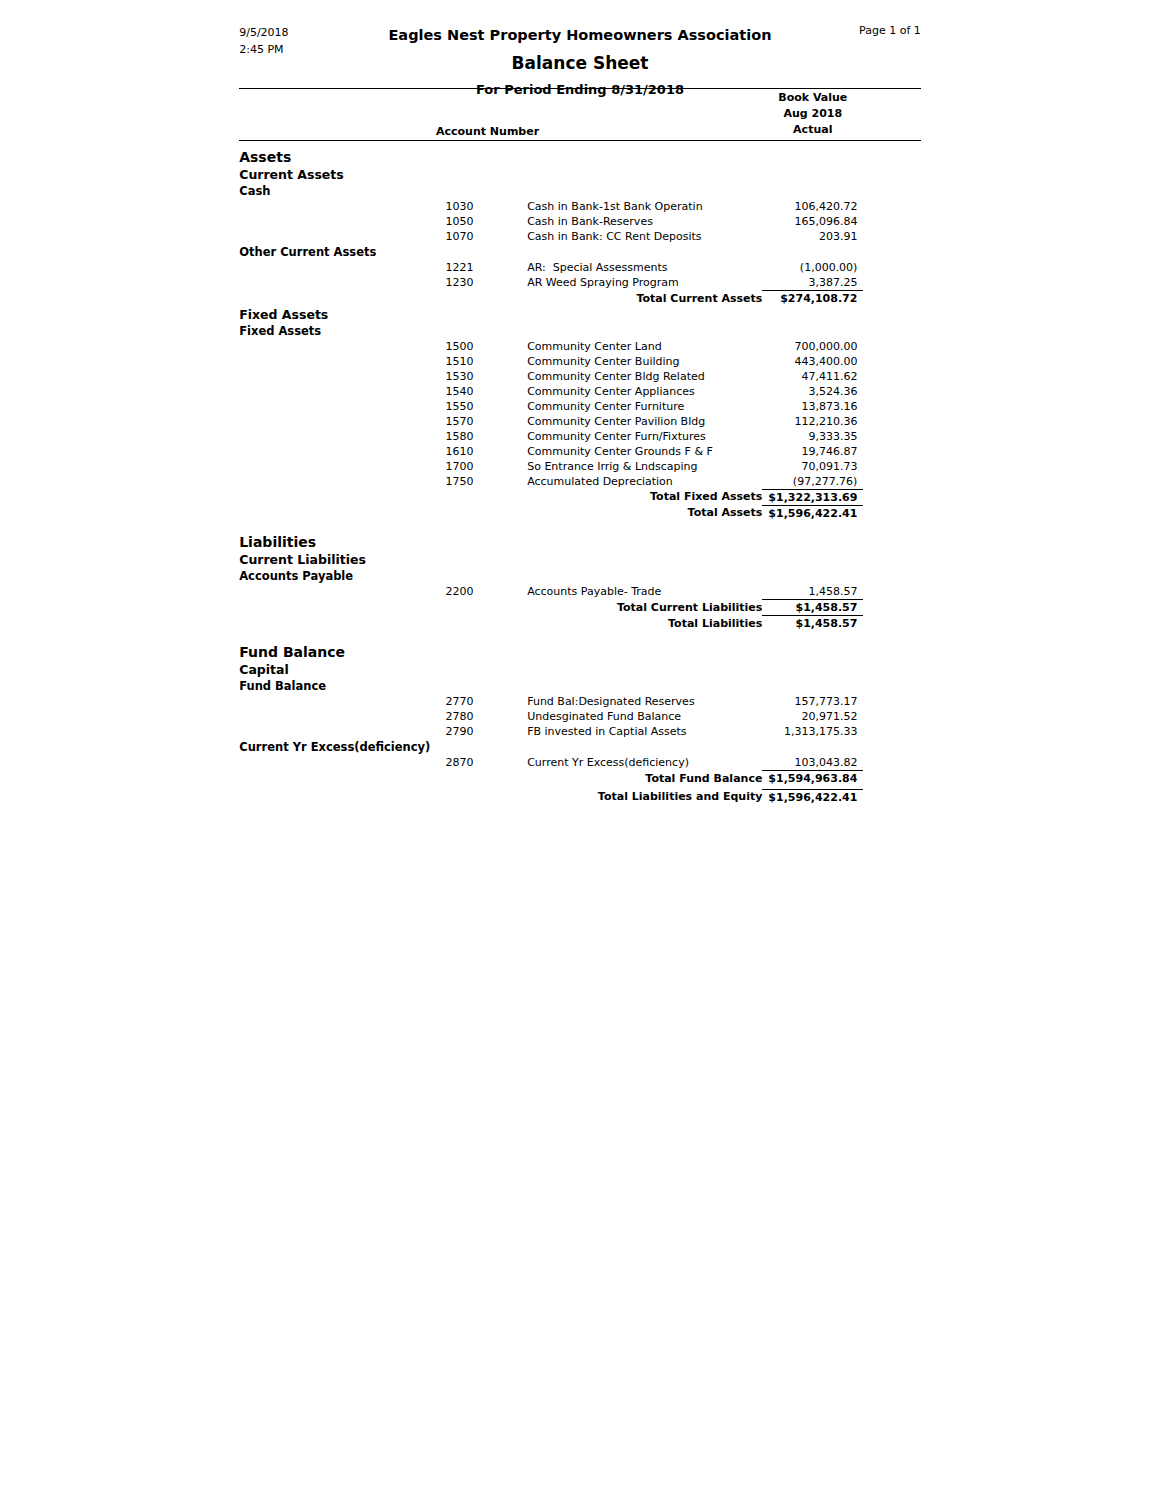9/5/2018
2:45 PM
Page 1 of 1
Eagles Nest Property Homeowners Association
Balance Sheet
For Period Ending 8/31/2018
| | | | Book Value Aug 2018 | |
| | Account Number | Actual | |
| Assets |
| Current Assets |
| Cash |
| | 1030 | Cash in Bank-1st Bank Operatin | 106,420.72 | |
| | 1050 | Cash in Bank-Reserves | 165,096.84 | |
| | 1070 | Cash in Bank: CC Rent Deposits | 203.91 | |
| Other Current Assets |
| | 1221 | AR: Special Assessments | (1,000.00) | |
| | 1230 | AR Weed Spraying Program | 3,387.25 | |
| | | Total Current Assets | $274,108.72 | |
| Fixed Assets |
| Fixed Assets |
| | 1500 | Community Center Land | 700,000.00 | |
| | 1510 | Community Center Building | 443,400.00 | |
| | 1530 | Community Center Bldg Related | 47,411.62 | |
| | 1540 | Community Center Appliances | 3,524.36 | |
| | 1550 | Community Center Furniture | 13,873.16 | |
| | 1570 | Community Center Pavilion Bldg | 112,210.36 | |
| | 1580 | Community Center Furn/Fixtures | 9,333.35 | |
| | 1610 | Community Center Grounds F & F | 19,746.87 | |
| | 1700 | So Entrance Irrig & Lndscaping | 70,091.73 | |
| | 1750 | Accumulated Depreciation | (97,277.76) | |
| | | Total Fixed Assets | $1,322,313.69 | |
| | | Total Assets | $1,596,422.41 | |
| Liabilities |
| Current Liabilities |
| Accounts Payable |
| | 2200 | Accounts Payable- Trade | 1,458.57 | |
| | | Total Current Liabilities | $1,458.57 | |
| | | Total Liabilities | $1,458.57 | |
| Fund Balance |
| Capital |
| Fund Balance |
| | 2770 | Fund Bal:Designated Reserves | 157,773.17 | |
| | 2780 | Undesginated Fund Balance | 20,971.52 | |
| | 2790 | FB invested in Captial Assets | 1,313,175.33 | |
| Current Yr Excess(deficiency) |
| | 2870 | Current Yr Excess(deficiency) | 103,043.82 | |
| | | Total Fund Balance | $1,594,963.84 | |
| | | Total Liabilities and Equity | $1,596,422.41 | |